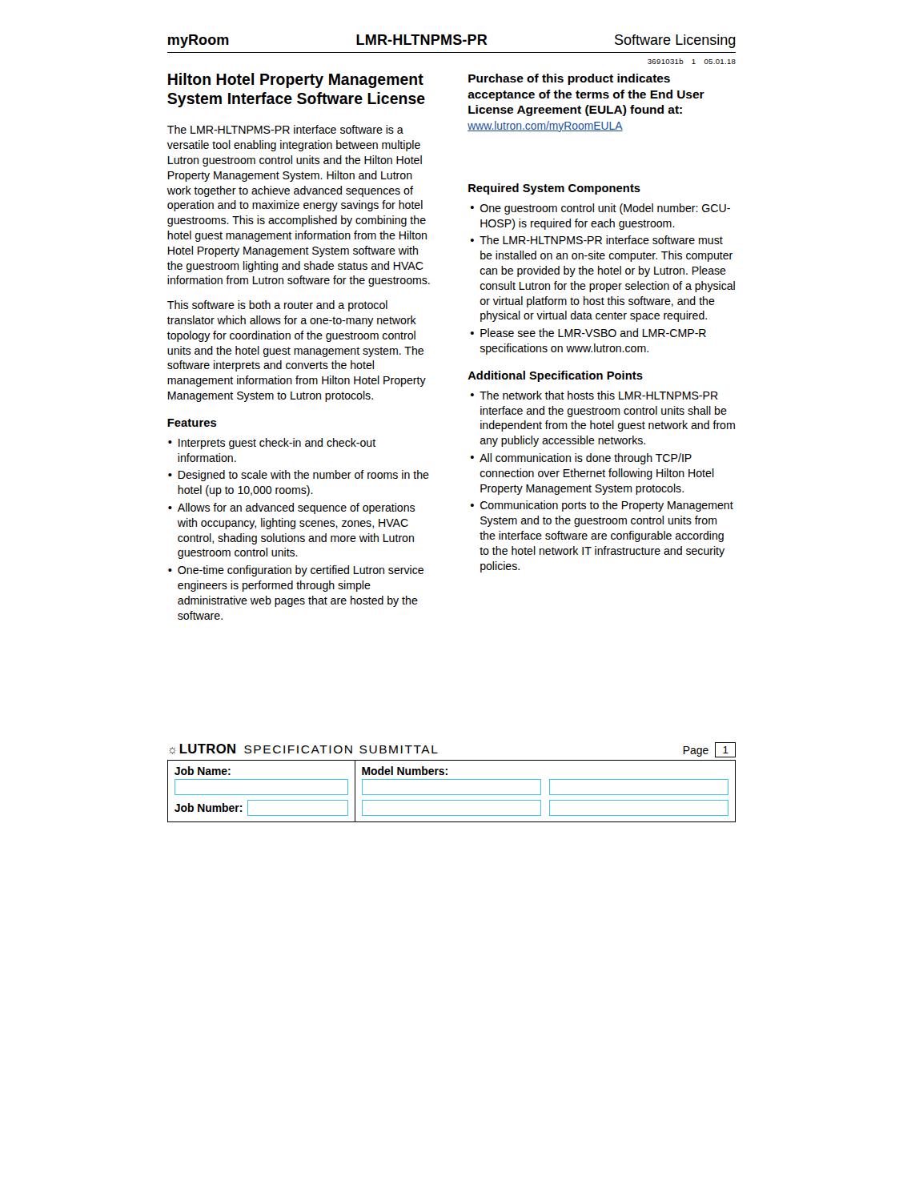myRoom
LMR-HLTNPMS-PR
Software Licensing
3691031b105.01.18
Hilton Hotel Property Management
System Interface Software License
The LMR-HLTNPMS-PR interface software is a versatile tool enabling integration between multiple Lutron guestroom control units and the Hilton Hotel Property Management System. Hilton and Lutron work together to achieve advanced sequences of operation and to maximize energy savings for hotel guestrooms. This is accomplished by combining the hotel guest management information from the Hilton Hotel Property Management System software with the guestroom lighting and shade status and HVAC information from Lutron software for the guestrooms.
This software is both a router and a protocol translator which allows for a one-to-many network topology for coordination of the guestroom control units and the hotel guest management system. The software interprets and converts the hotel management information from Hilton Hotel Property Management System to Lutron protocols.
Features
Interprets guest check-in and check-out information.
Designed to scale with the number of rooms in the hotel (up to 10,000 rooms).
Allows for an advanced sequence of operations with occupancy, lighting scenes, zones, HVAC control, shading solutions and more with Lutron guestroom control units.
One-time configuration by certified Lutron service engineers is performed through simple administrative web pages that are hosted by the software.
Purchase of this product indicates acceptance of the terms of the End User License Agreement (EULA) found at:
www.lutron.com/myRoomEULA
Required System Components
One guestroom control unit (Model number: GCU-HOSP) is required for each guestroom.
The LMR-HLTNPMS-PR interface software must be installed on an on-site computer. This computer can be provided by the hotel or by Lutron. Please consult Lutron for the proper selection of a physical or virtual platform to host this software, and the physical or virtual data center space required.
Please see the LMR-VSBO and LMR-CMP-R specifications on www.lutron.com.
Additional Specification Points
The network that hosts this LMR-HLTNPMS-PR interface and the guestroom control units shall be independent from the hotel guest network and from any publicly accessible networks.
All communication is done through TCP/IP connection over Ethernet following Hilton Hotel Property Management System protocols.
Communication ports to the Property Management System and to the guestroom control units from the interface software are configurable according to the hotel network IT infrastructure and security policies.
☼LUTRON
SPECIFICATION SUBMITTAL
Page
1
Job Name:
Job Number:
Model Numbers: